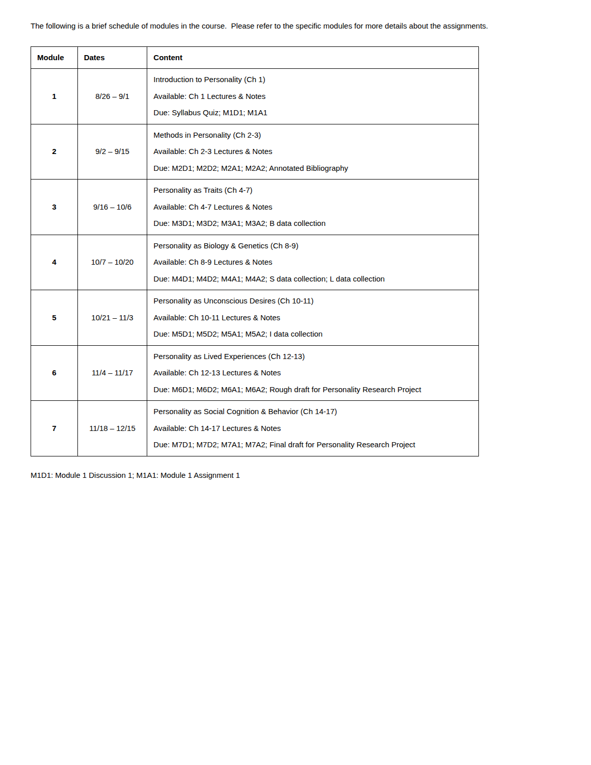The following is a brief schedule of modules in the course. Please refer to the specific modules for more details about the assignments.
| Module | Dates | Content |
| --- | --- | --- |
| 1 | 8/26 – 9/1 | Introduction to Personality (Ch 1) Available: Ch 1 Lectures & Notes Due: Syllabus Quiz; M1D1; M1A1 |
| 2 | 9/2 – 9/15 | Methods in Personality (Ch 2-3) Available: Ch 2-3 Lectures & Notes Due: M2D1; M2D2; M2A1; M2A2; Annotated Bibliography |
| 3 | 9/16 – 10/6 | Personality as Traits (Ch 4-7) Available: Ch 4-7 Lectures & Notes Due: M3D1; M3D2; M3A1; M3A2; B data collection |
| 4 | 10/7 – 10/20 | Personality as Biology & Genetics (Ch 8-9) Available: Ch 8-9 Lectures & Notes Due: M4D1; M4D2; M4A1; M4A2; S data collection; L data collection |
| 5 | 10/21 – 11/3 | Personality as Unconscious Desires (Ch 10-11) Available: Ch 10-11 Lectures & Notes Due: M5D1; M5D2; M5A1; M5A2; I data collection |
| 6 | 11/4 – 11/17 | Personality as Lived Experiences (Ch 12-13) Available: Ch 12-13 Lectures & Notes Due: M6D1; M6D2; M6A1; M6A2; Rough draft for Personality Research Project |
| 7 | 11/18 – 12/15 | Personality as Social Cognition & Behavior (Ch 14-17) Available: Ch 14-17 Lectures & Notes Due: M7D1; M7D2; M7A1; M7A2; Final draft for Personality Research Project |
M1D1: Module 1 Discussion 1; M1A1: Module 1 Assignment 1